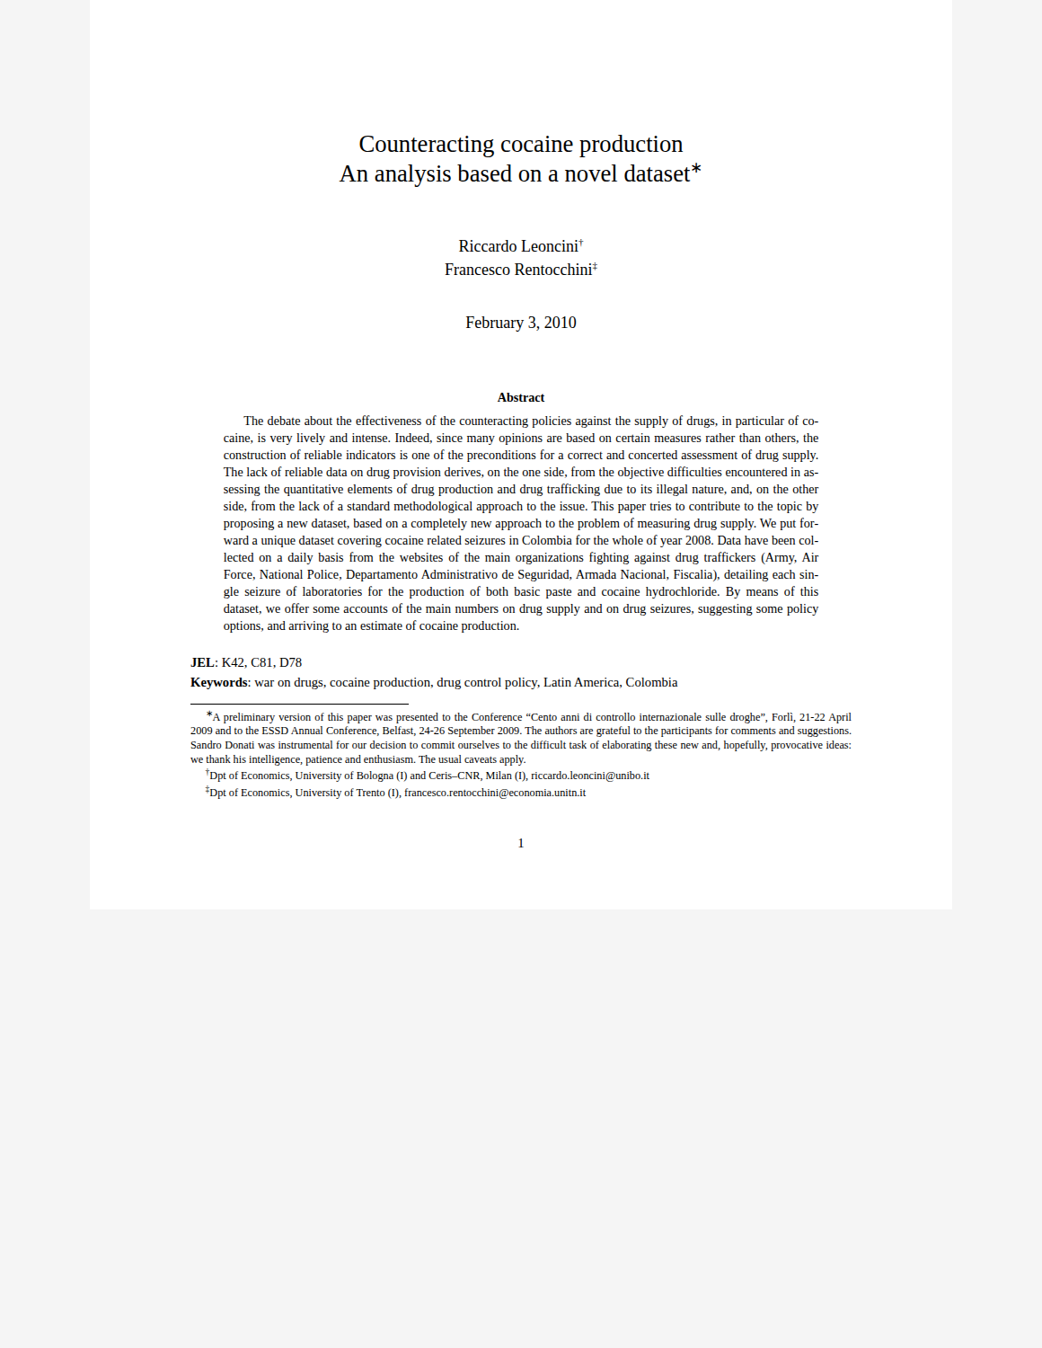Counteracting cocaine production
An analysis based on a novel dataset∗
Riccardo Leoncini†
Francesco Rentocchini‡
February 3, 2010
Abstract
The debate about the effectiveness of the counteracting policies against the supply of drugs, in particular of cocaine, is very lively and intense. Indeed, since many opinions are based on certain measures rather than others, the construction of reliable indicators is one of the preconditions for a correct and concerted assessment of drug supply. The lack of reliable data on drug provision derives, on the one side, from the objective difficulties encountered in assessing the quantitative elements of drug production and drug trafficking due to its illegal nature, and, on the other side, from the lack of a standard methodological approach to the issue. This paper tries to contribute to the topic by proposing a new dataset, based on a completely new approach to the problem of measuring drug supply. We put forward a unique dataset covering cocaine related seizures in Colombia for the whole of year 2008. Data have been collected on a daily basis from the websites of the main organizations fighting against drug traffickers (Army, Air Force, National Police, Departamento Administrativo de Seguridad, Armada Nacional, Fiscalia), detailing each single seizure of laboratories for the production of both basic paste and cocaine hydrochloride. By means of this dataset, we offer some accounts of the main numbers on drug supply and on drug seizures, suggesting some policy options, and arriving to an estimate of cocaine production.
JEL: K42, C81, D78
Keywords: war on drugs, cocaine production, drug control policy, Latin America, Colombia
∗A preliminary version of this paper was presented to the Conference “Cento anni di controllo internazionale sulle droghe”, Forlì, 21-22 April 2009 and to the ESSD Annual Conference, Belfast, 24-26 September 2009. The authors are grateful to the participants for comments and suggestions. Sandro Donati was instrumental for our decision to commit ourselves to the difficult task of elaborating these new and, hopefully, provocative ideas: we thank his intelligence, patience and enthusiasm. The usual caveats apply.
†Dpt of Economics, University of Bologna (I) and Ceris–CNR, Milan (I), riccardo.leoncini@unibo.it
‡Dpt of Economics, University of Trento (I), francesco.rentocchini@economia.unitn.it
1